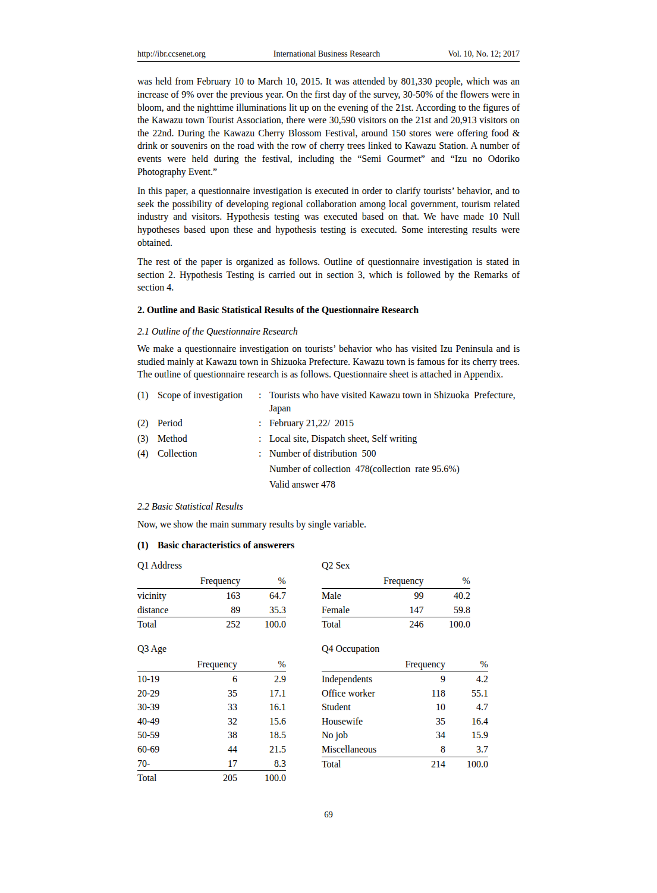http://ibr.ccsenet.org
International Business Research
Vol. 10, No. 12; 2017
was held from February 10 to March 10, 2015. It was attended by 801,330 people, which was an increase of 9% over the previous year. On the first day of the survey, 30-50% of the flowers were in bloom, and the nighttime illuminations lit up on the evening of the 21st. According to the figures of the Kawazu town Tourist Association, there were 30,590 visitors on the 21st and 20,913 visitors on the 22nd. During the Kawazu Cherry Blossom Festival, around 150 stores were offering food & drink or souvenirs on the road with the row of cherry trees linked to Kawazu Station. A number of events were held during the festival, including the “Semi Gourmet” and “Izu no Odoriko Photography Event.”
In this paper, a questionnaire investigation is executed in order to clarify tourists’ behavior, and to seek the possibility of developing regional collaboration among local government, tourism related industry and visitors. Hypothesis testing was executed based on that. We have made 10 Null hypotheses based upon these and hypothesis testing is executed. Some interesting results were obtained.
The rest of the paper is organized as follows. Outline of questionnaire investigation is stated in section 2. Hypothesis Testing is carried out in section 3, which is followed by the Remarks of section 4.
2. Outline and Basic Statistical Results of the Questionnaire Research
2.1 Outline of the Questionnaire Research
We make a questionnaire investigation on tourists’ behavior who has visited Izu Peninsula and is studied mainly at Kawazu town in Shizuoka Prefecture. Kawazu town is famous for its cherry trees. The outline of questionnaire research is as follows. Questionnaire sheet is attached in Appendix.
| (1) | Scope of investigation | : | Tourists who have visited Kawazu town in Shizuoka Prefecture, Japan |
| (2) | Period | : | February 21,22/ 2015 |
| (3) | Method | : | Local site, Dispatch sheet, Self writing |
| (4) | Collection | : | Number of distribution 500 |
| | | | Number of collection 478(collection rate 95.6%) |
| | | | Valid answer 478 |
2.2 Basic Statistical Results
Now, we show the main summary results by single variable.
(1) Basic characteristics of answerers
Q1 Address
| | Frequency | % |
| --- | --- | --- |
| vicinity | 163 | 64.7 |
| distance | 89 | 35.3 |
| Total | 252 | 100.0 |
Q2 Sex
| | Frequency | % |
| --- | --- | --- |
| Male | 99 | 40.2 |
| Female | 147 | 59.8 |
| Total | 246 | 100.0 |
Q3 Age
| | Frequency | % |
| --- | --- | --- |
| 10-19 | 6 | 2.9 |
| 20-29 | 35 | 17.1 |
| 30-39 | 33 | 16.1 |
| 40-49 | 32 | 15.6 |
| 50-59 | 38 | 18.5 |
| 60-69 | 44 | 21.5 |
| 70- | 17 | 8.3 |
| Total | 205 | 100.0 |
Q4 Occupation
| | Frequency | % |
| --- | --- | --- |
| Independents | 9 | 4.2 |
| Office worker | 118 | 55.1 |
| Student | 10 | 4.7 |
| Housewife | 35 | 16.4 |
| No job | 34 | 15.9 |
| Miscellaneous | 8 | 3.7 |
| Total | 214 | 100.0 |
69